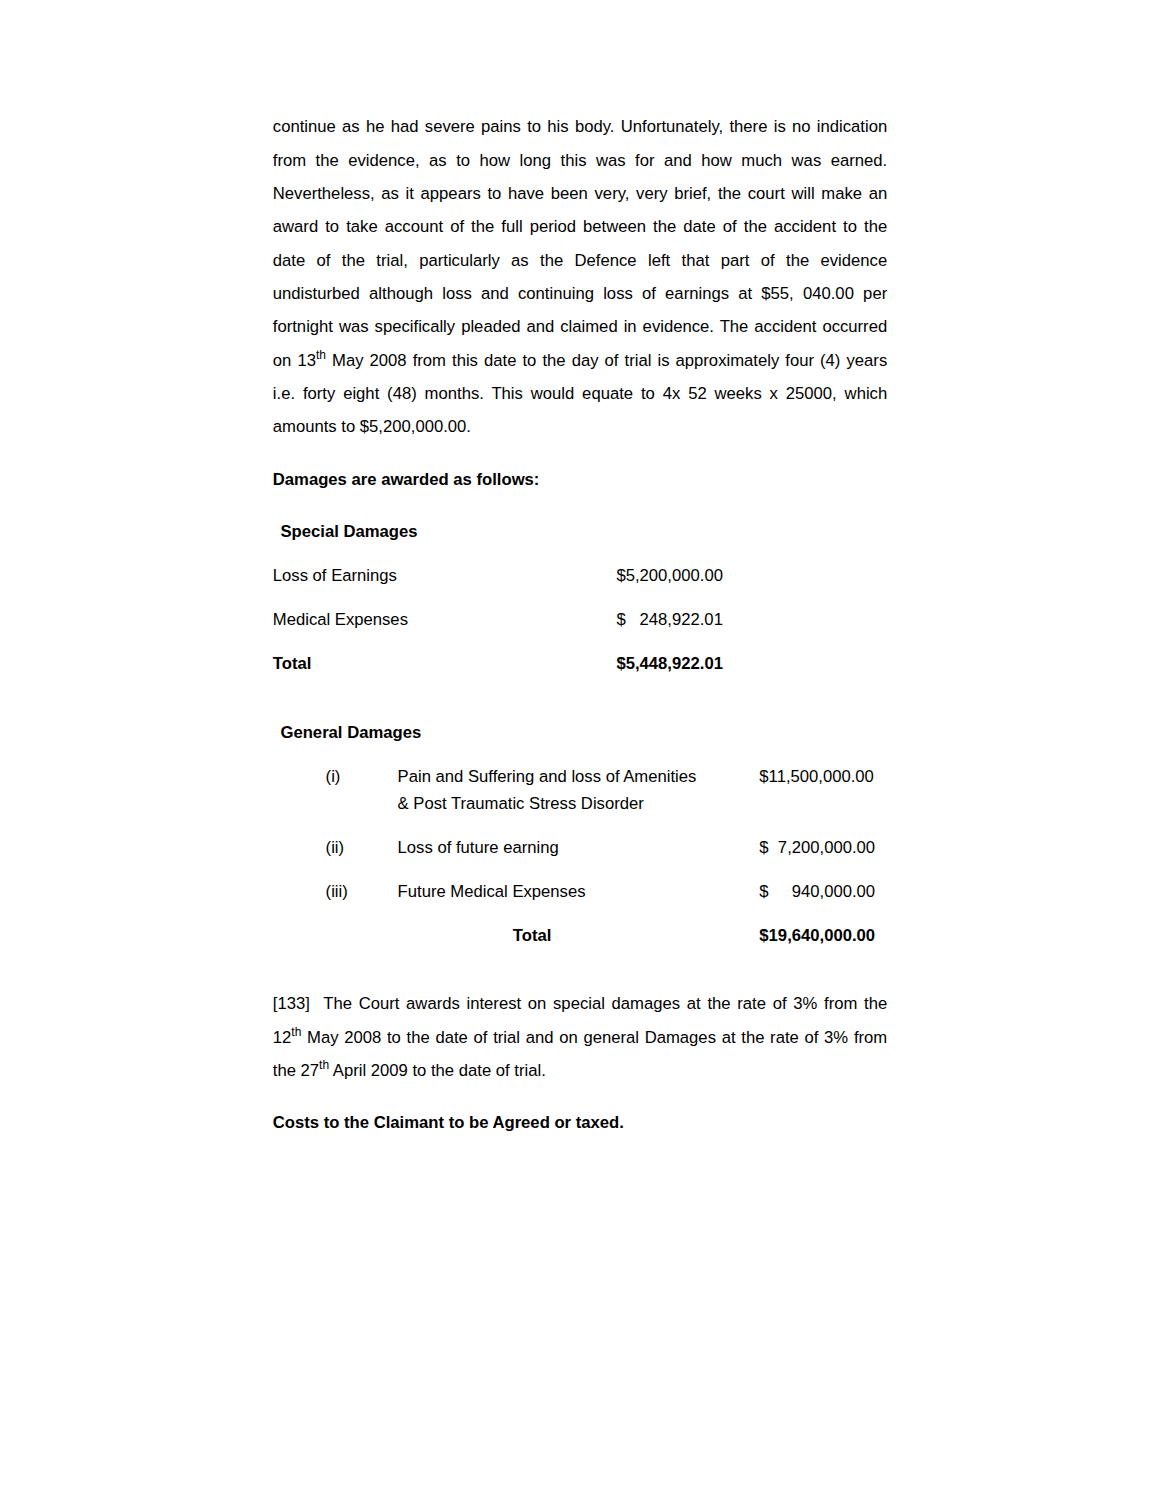continue as he had severe pains to his body. Unfortunately, there is no indication from the evidence, as to how long this was for and how much was earned. Nevertheless, as it appears to have been very, very brief, the court will make an award to take account of the full period between the date of the accident to the date of the trial, particularly as the Defence left that part of the evidence undisturbed although loss and continuing loss of earnings at $55, 040.00 per fortnight was specifically pleaded and claimed in evidence. The accident occurred on 13th May 2008 from this date to the day of trial is approximately four (4) years i.e. forty eight (48) months. This would equate to 4x 52 weeks x 25000, which amounts to $5,200,000.00.
Damages are awarded as follows:
Special Damages
| Loss of Earnings | $5,200,000.00 |
| Medical Expenses | $ 248,922.01 |
| Total | $5,448,922.01 |
General Damages
| (i) | Pain and Suffering and loss of Amenities & Post Traumatic Stress Disorder | $11,500,000.00 |
| (ii) | Loss of future earning | $ 7,200,000.00 |
| (iii) | Future Medical Expenses | $ 940,000.00 |
| | Total | $19,640,000.00 |
[133] The Court awards interest on special damages at the rate of 3% from the 12th May 2008 to the date of trial and on general Damages at the rate of 3% from the 27th April 2009 to the date of trial.
Costs to the Claimant to be Agreed or taxed.